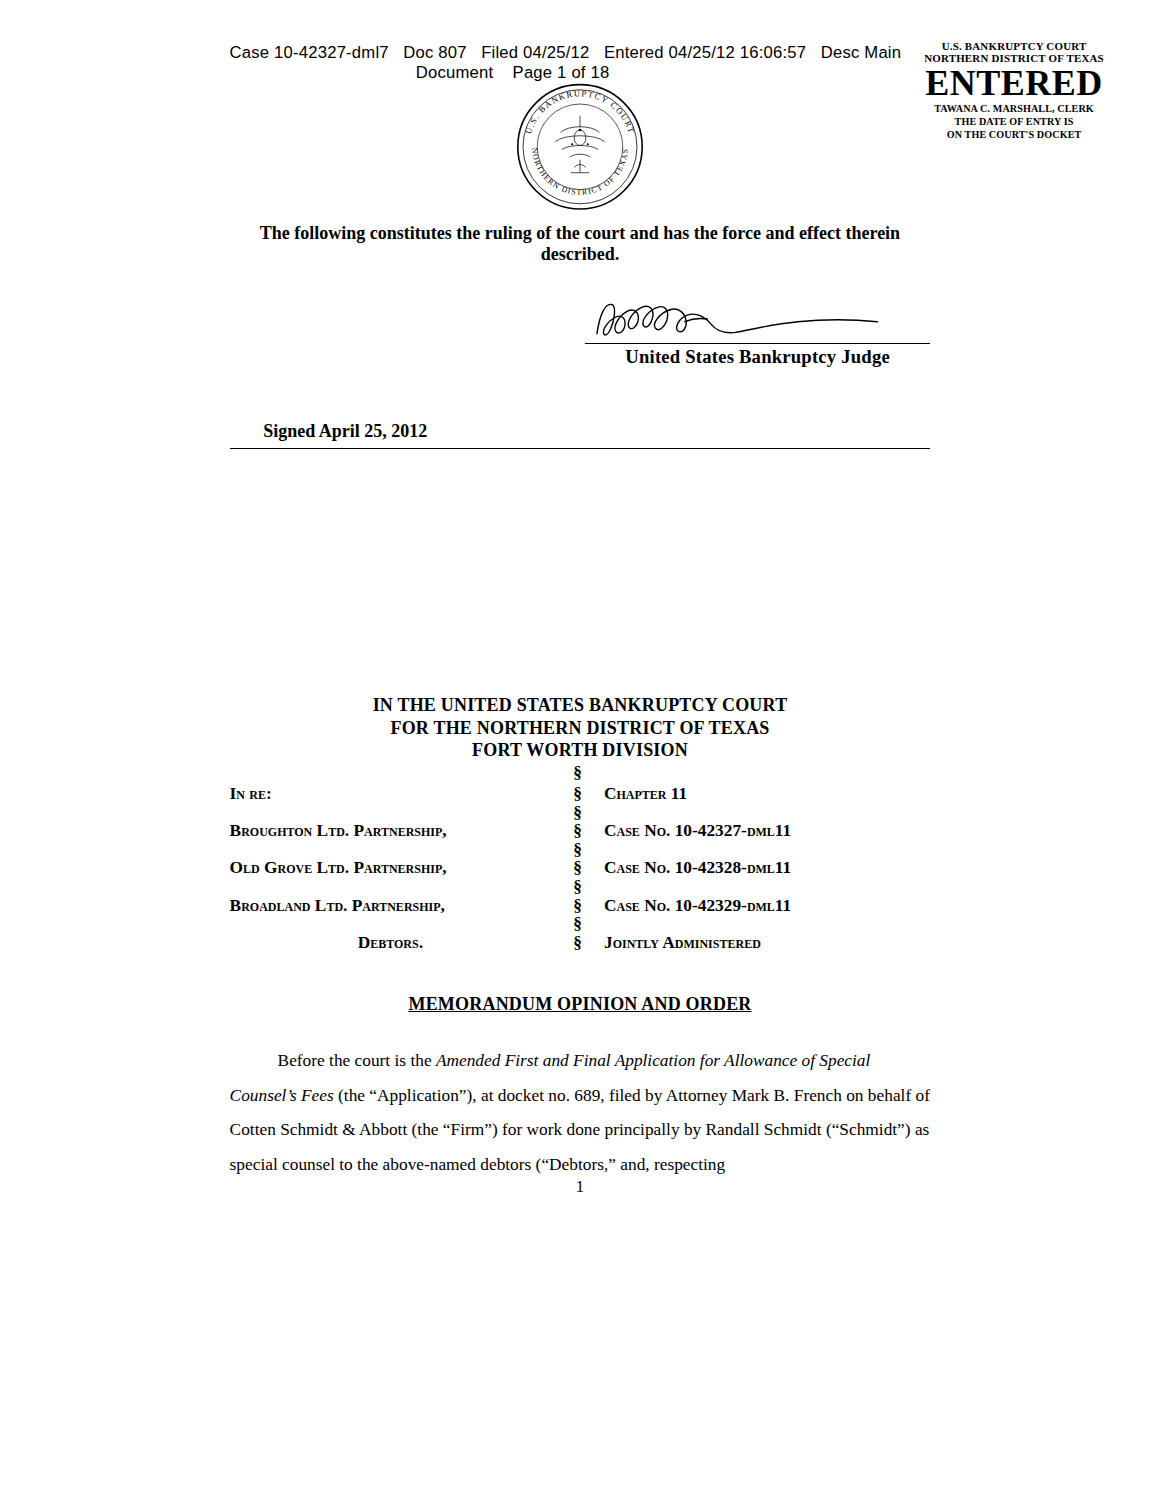Case 10-42327-dml7 Doc 807 Filed 04/25/12 Entered 04/25/12 16:06:57 Desc Main Document Page 1 of 18
U.S. BANKRUPTCY COURT
NORTHERN DISTRICT OF TEXAS
ENTERED
TAWANA C. MARSHALL, CLERK
THE DATE OF ENTRY IS
ON THE COURT'S DOCKET
U.S. BANKRUPTCY COURT NORTHERN DISTRICT OF TEXAS
The following constitutes the ruling of the court and has the force and effect therein described.
United States Bankruptcy Judge
Signed April 25, 2012
IN THE UNITED STATES BANKRUPTCY COURT
FOR THE NORTHERN DISTRICT OF TEXAS
FORT WORTH DIVISION
| | § | |
| In re: | § | Chapter 11 |
| | § | |
| Broughton Ltd. Partnership, | § | Case No. 10-42327-dml11 |
| | § | |
| Old Grove Ltd. Partnership, | § | Case No. 10-42328-dml11 |
| | § | |
| Broadland Ltd. Partnership, | § | Case No. 10-42329-dml11 |
| | § | |
| Debtors. | § | Jointly Administered |
MEMORANDUM OPINION AND ORDER
Before the court is the Amended First and Final Application for Allowance of Special Counsel’s Fees (the “Application”), at docket no. 689, filed by Attorney Mark B. French on behalf of Cotten Schmidt & Abbott (the “Firm”) for work done principally by Randall Schmidt (“Schmidt”) as special counsel to the above-named debtors (“Debtors,” and, respecting
1